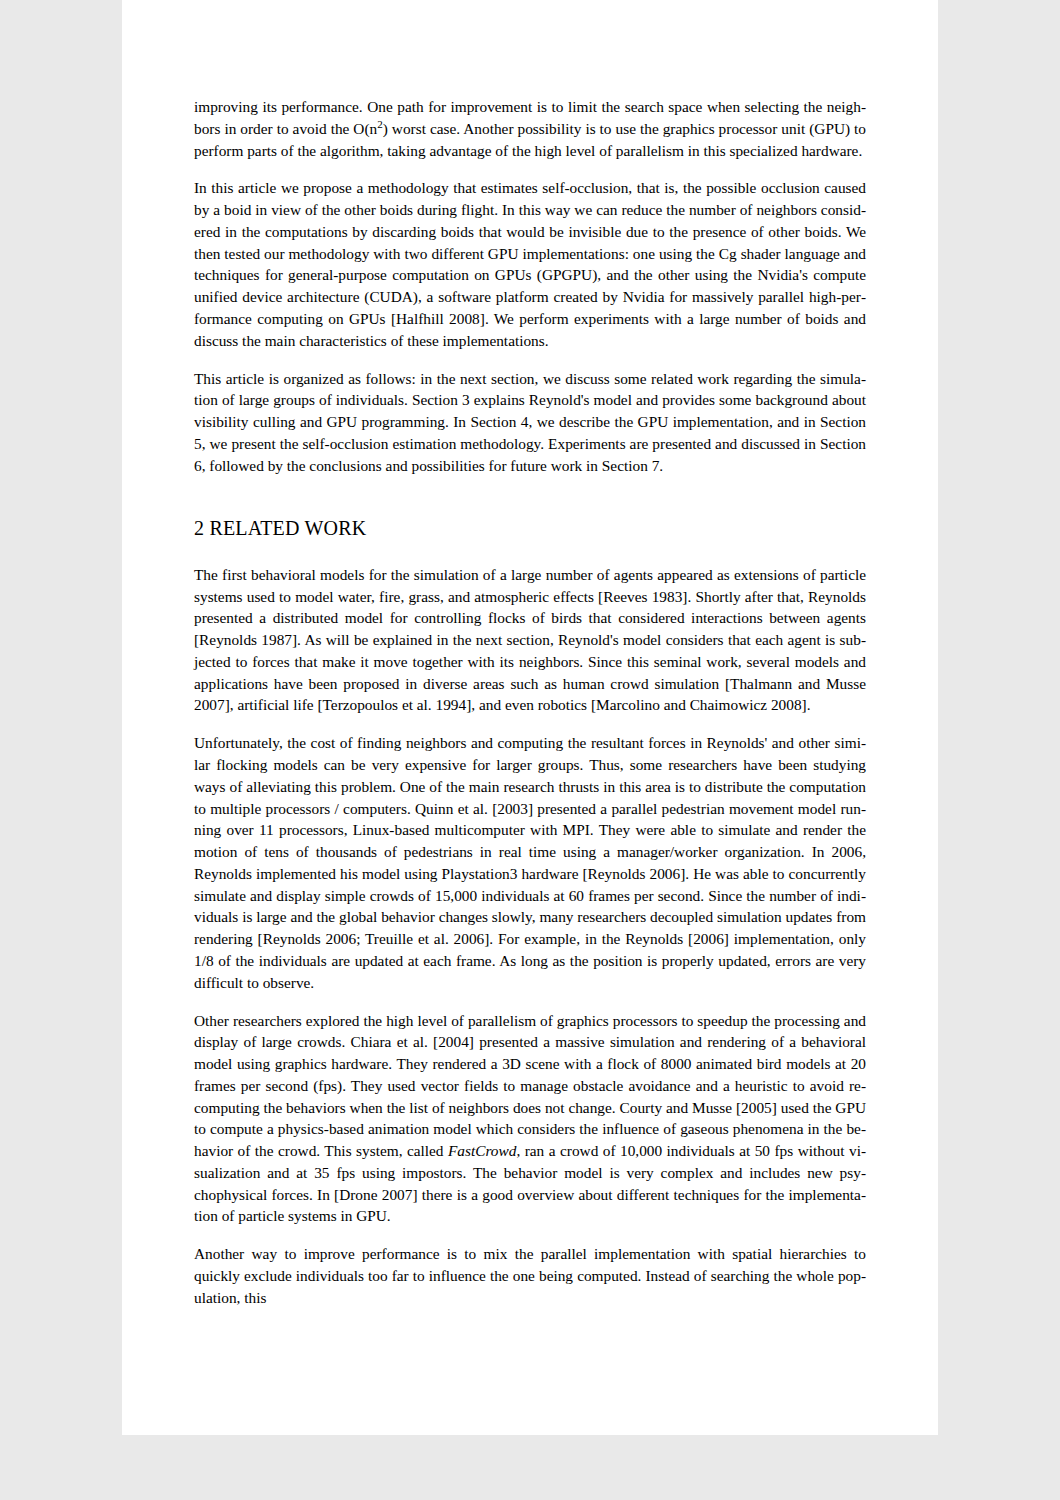improving its performance. One path for improvement is to limit the search space when selecting the neighbors in order to avoid the O(n2) worst case. Another possibility is to use the graphics processor unit (GPU) to perform parts of the algorithm, taking advantage of the high level of parallelism in this specialized hardware.
In this article we propose a methodology that estimates self-occlusion, that is, the possible occlusion caused by a boid in view of the other boids during flight. In this way we can reduce the number of neighbors considered in the computations by discarding boids that would be invisible due to the presence of other boids. We then tested our methodology with two different GPU implementations: one using the Cg shader language and techniques for general-purpose computation on GPUs (GPGPU), and the other using the Nvidia's compute unified device architecture (CUDA), a software platform created by Nvidia for massively parallel high-performance computing on GPUs [Halfhill 2008]. We perform experiments with a large number of boids and discuss the main characteristics of these implementations.
This article is organized as follows: in the next section, we discuss some related work regarding the simulation of large groups of individuals. Section 3 explains Reynold's model and provides some background about visibility culling and GPU programming. In Section 4, we describe the GPU implementation, and in Section 5, we present the self-occlusion estimation methodology. Experiments are presented and discussed in Section 6, followed by the conclusions and possibilities for future work in Section 7.
2 RELATED WORK
The first behavioral models for the simulation of a large number of agents appeared as extensions of particle systems used to model water, fire, grass, and atmospheric effects [Reeves 1983]. Shortly after that, Reynolds presented a distributed model for controlling flocks of birds that considered interactions between agents [Reynolds 1987]. As will be explained in the next section, Reynold's model considers that each agent is subjected to forces that make it move together with its neighbors. Since this seminal work, several models and applications have been proposed in diverse areas such as human crowd simulation [Thalmann and Musse 2007], artificial life [Terzopoulos et al. 1994], and even robotics [Marcolino and Chaimowicz 2008].
Unfortunately, the cost of finding neighbors and computing the resultant forces in Reynolds' and other similar flocking models can be very expensive for larger groups. Thus, some researchers have been studying ways of alleviating this problem. One of the main research thrusts in this area is to distribute the computation to multiple processors / computers. Quinn et al. [2003] presented a parallel pedestrian movement model running over 11 processors, Linux-based multicomputer with MPI. They were able to simulate and render the motion of tens of thousands of pedestrians in real time using a manager/worker organization. In 2006, Reynolds implemented his model using Playstation3 hardware [Reynolds 2006]. He was able to concurrently simulate and display simple crowds of 15,000 individuals at 60 frames per second. Since the number of individuals is large and the global behavior changes slowly, many researchers decoupled simulation updates from rendering [Reynolds 2006; Treuille et al. 2006]. For example, in the Reynolds [2006] implementation, only 1/8 of the individuals are updated at each frame. As long as the position is properly updated, errors are very difficult to observe.
Other researchers explored the high level of parallelism of graphics processors to speedup the processing and display of large crowds. Chiara et al. [2004] presented a massive simulation and rendering of a behavioral model using graphics hardware. They rendered a 3D scene with a flock of 8000 animated bird models at 20 frames per second (fps). They used vector fields to manage obstacle avoidance and a heuristic to avoid recomputing the behaviors when the list of neighbors does not change. Courty and Musse [2005] used the GPU to compute a physics-based animation model which considers the influence of gaseous phenomena in the behavior of the crowd. This system, called FastCrowd, ran a crowd of 10,000 individuals at 50 fps without visualization and at 35 fps using impostors. The behavior model is very complex and includes new psychophysical forces. In [Drone 2007] there is a good overview about different techniques for the implementation of particle systems in GPU.
Another way to improve performance is to mix the parallel implementation with spatial hierarchies to quickly exclude individuals too far to influence the one being computed. Instead of searching the whole population, this